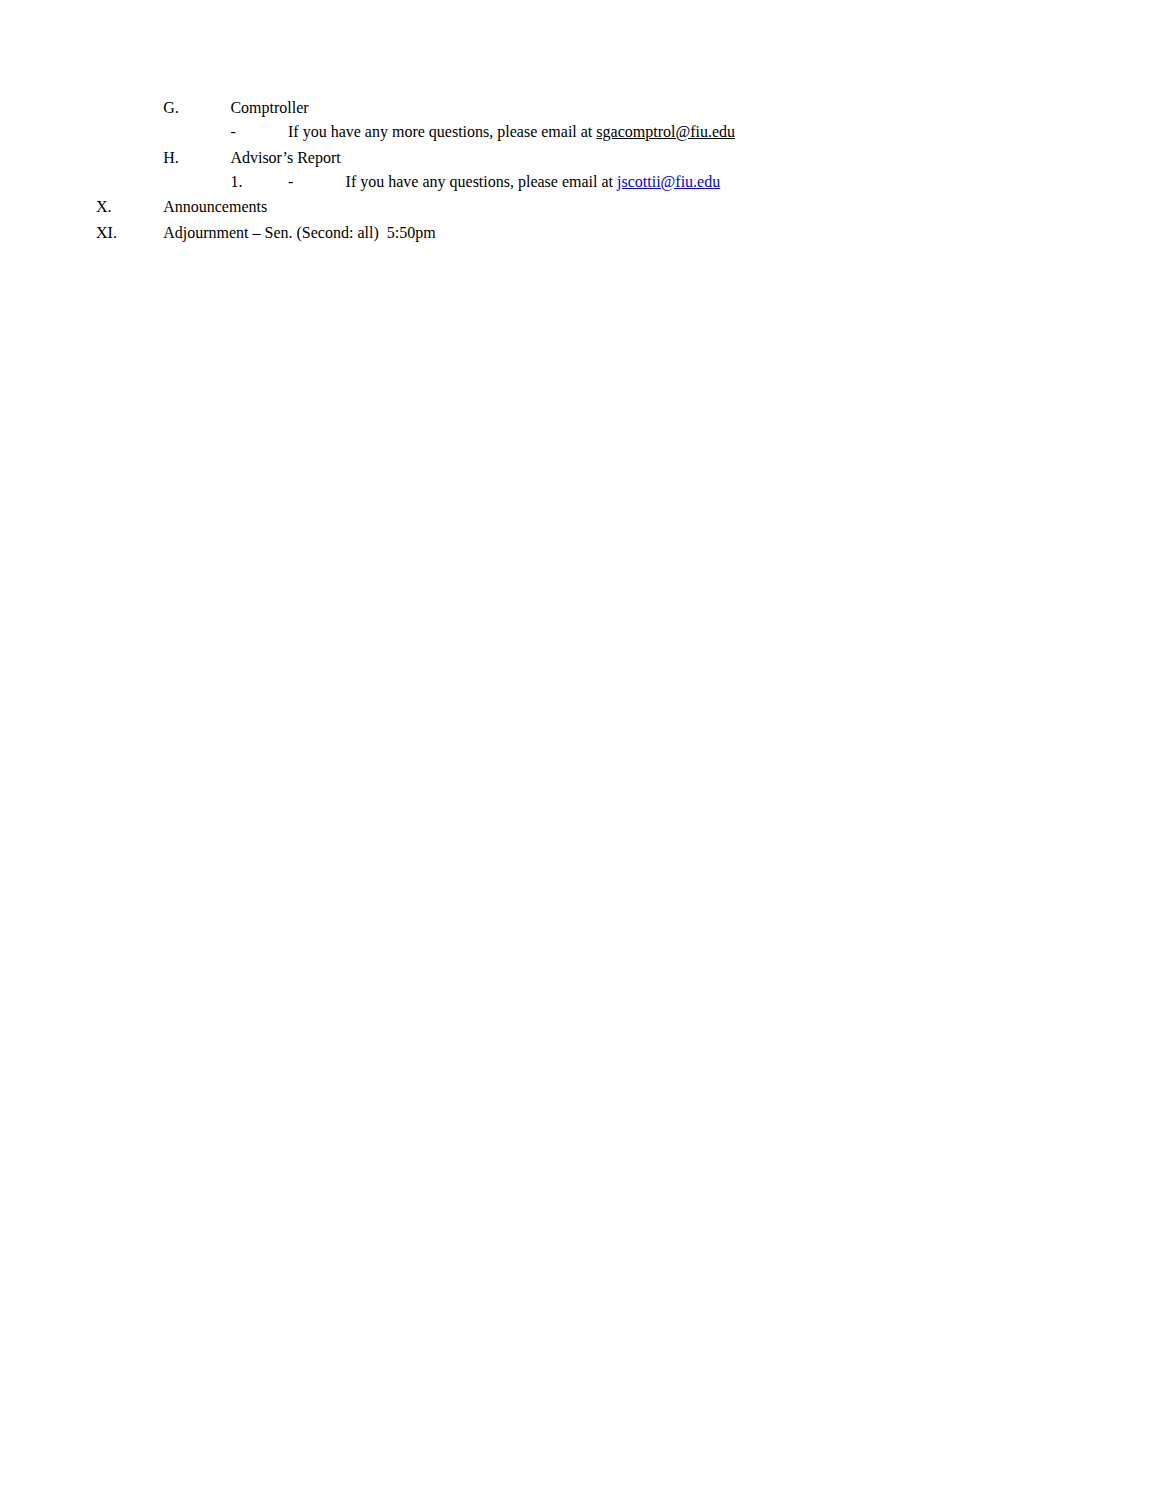G. Comptroller
-If you have any more questions, please email at sgacomptrol@fiu.edu
H. Advisor’s Report
1.
-If you have any questions, please email at jscottii@fiu.edu
X. Announcements
XI. Adjournment – Sen. (Second: all) 5:50pm